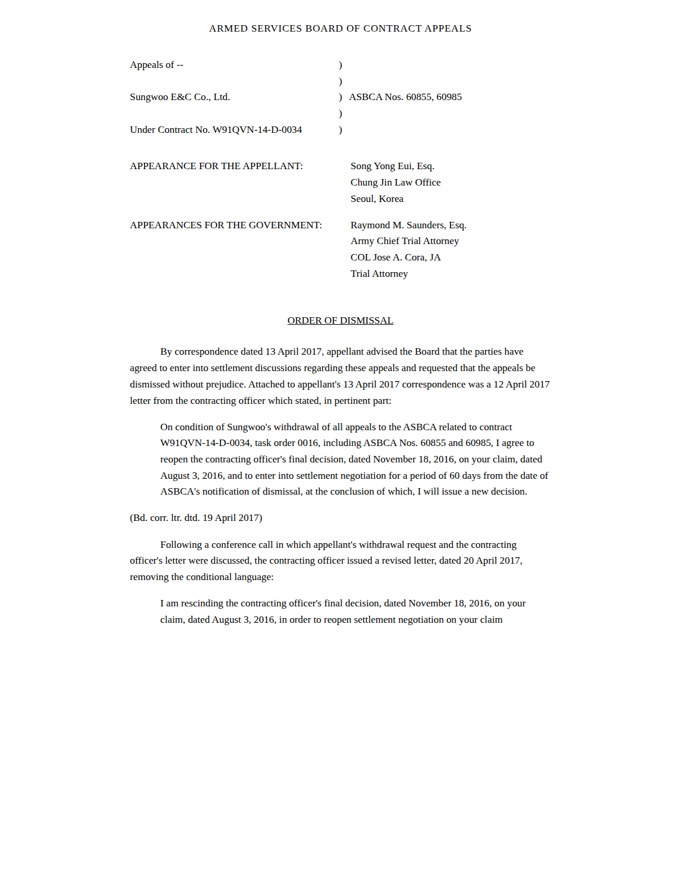ARMED SERVICES BOARD OF CONTRACT APPEALS
| Appeals of -- | ) | |
| | ) | |
| Sungwoo E&C Co., Ltd. | ) | ASBCA Nos. 60855, 60985 |
| | ) | |
| Under Contract No. W91QVN-14-D-0034 | ) | |
| APPEARANCE FOR THE APPELLANT: | Song Yong Eui, Esq. Chung Jin Law Office Seoul, Korea |
| APPEARANCES FOR THE GOVERNMENT: | Raymond M. Saunders, Esq. Army Chief Trial Attorney COL Jose A. Cora, JA Trial Attorney |
ORDER OF DISMISSAL
By correspondence dated 13 April 2017, appellant advised the Board that the parties have agreed to enter into settlement discussions regarding these appeals and requested that the appeals be dismissed without prejudice. Attached to appellant's 13 April 2017 correspondence was a 12 April 2017 letter from the contracting officer which stated, in pertinent part:
On condition of Sungwoo's withdrawal of all appeals to the ASBCA related to contract W91QVN-14-D-0034, task order 0016, including ASBCA Nos. 60855 and 60985, I agree to reopen the contracting officer's final decision, dated November 18, 2016, on your claim, dated August 3, 2016, and to enter into settlement negotiation for a period of 60 days from the date of ASBCA's notification of dismissal, at the conclusion of which, I will issue a new decision.
(Bd. corr. ltr. dtd. 19 April 2017)
Following a conference call in which appellant's withdrawal request and the contracting officer's letter were discussed, the contracting officer issued a revised letter, dated 20 April 2017, removing the conditional language:
I am rescinding the contracting officer's final decision, dated November 18, 2016, on your claim, dated August 3, 2016, in order to reopen settlement negotiation on your claim